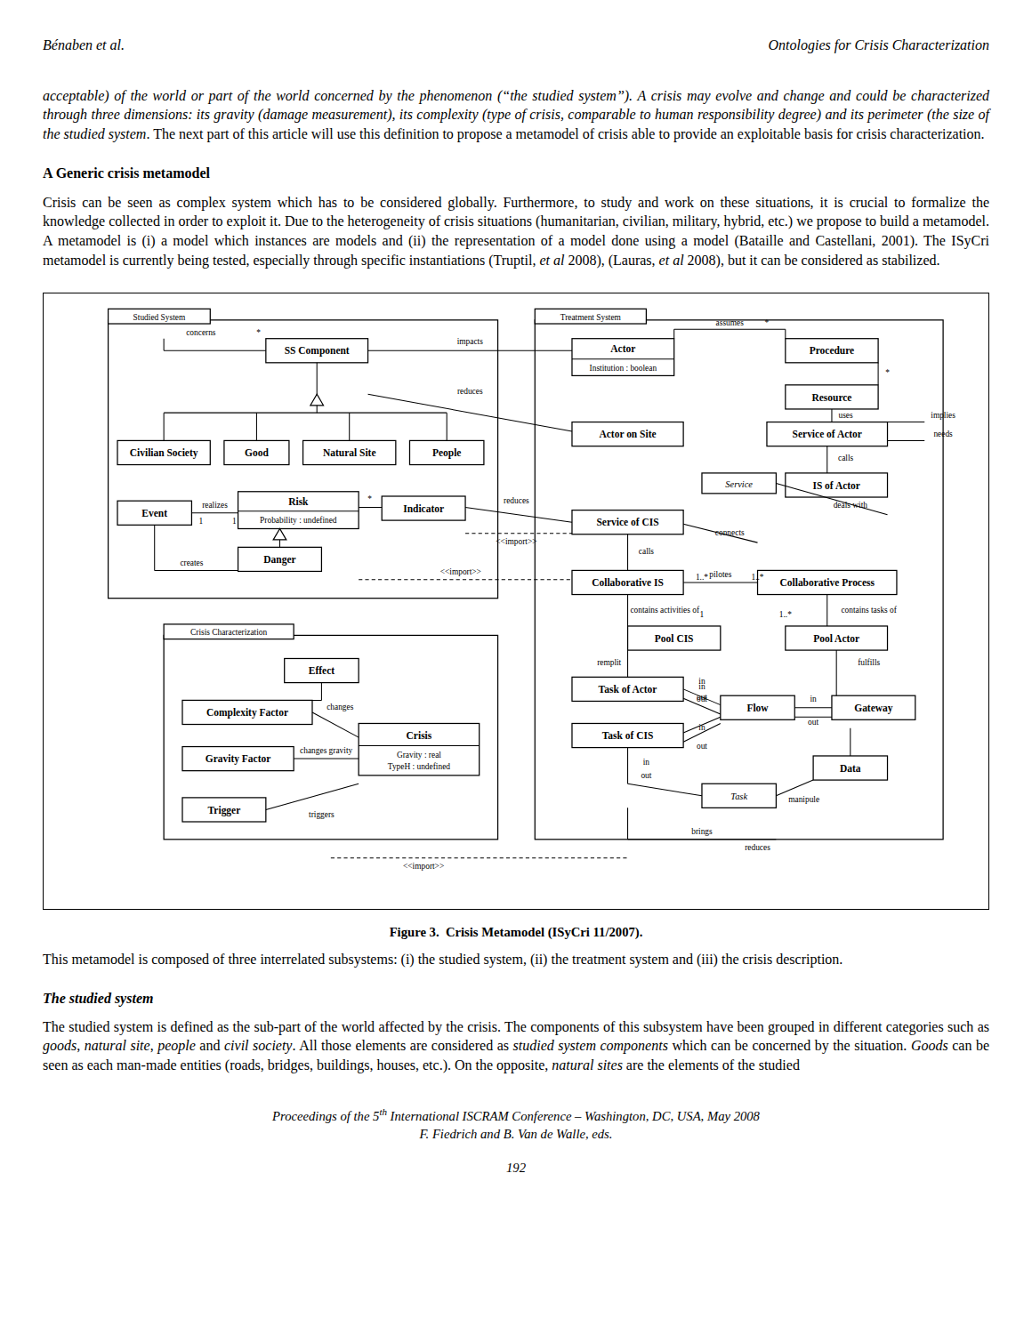Bénaben et al. Ontologies for Crisis Characterization
acceptable) of the world or part of the world concerned by the phenomenon (“the studied system”). A crisis may evolve and change and could be characterized through three dimensions: its gravity (damage measurement), its complexity (type of crisis, comparable to human responsibility degree) and its perimeter (the size of the studied system. The next part of this article will use this definition to propose a metamodel of crisis able to provide an exploitable basis for crisis characterization.
A Generic crisis metamodel
Crisis can be seen as complex system which has to be considered globally. Furthermore, to study and work on these situations, it is crucial to formalize the knowledge collected in order to exploit it. Due to the heterogeneity of crisis situations (humanitarian, civilian, military, hybrid, etc.) we propose to build a metamodel. A metamodel is (i) a model which instances are models and (ii) the representation of a model done using a model (Bataille and Castellani, 2001). The ISyCri metamodel is currently being tested, especially through specific instantiations (Truptil, et al 2008), (Lauras, et al 2008), but it can be considered as stabilized.
Studied System Treatment System Crisis Characterization SS Component Civilian Society Good Natural Site People Event Risk Probability : undefined Indicator Danger Effect Complexity Factor Gravity Factor Trigger Crisis Gravity : real TypeH : undefined Actor Institution : boolean Procedure Resource Actor on Site Service of Actor IS of Actor Service Service of CIS Collaborative IS Collaborative Process Pool CIS Pool Actor Task of Actor Task of CIS Flow Gateway Data Task concerns * realizes 1 1 * creates changes gravity changes triggers assumes * * uses calls calls pilotes contains activities of contains tasks of remplit fulfills in out in out in out manipule in out impacts reduces reduces <<import>> <<import>> <<import>> brings reduces implies needs deals with connects 1..* 1..* 1 1..* in out
Figure 3. Crisis Metamodel (ISyCri 11/2007).
This metamodel is composed of three interrelated subsystems: (i) the studied system, (ii) the treatment system and (iii) the crisis description.
The studied system
The studied system is defined as the sub-part of the world affected by the crisis. The components of this subsystem have been grouped in different categories such as goods, natural site, people and civil society. All those elements are considered as studied system components which can be concerned by the situation. Goods can be seen as each man-made entities (roads, bridges, buildings, houses, etc.). On the opposite, natural sites are the elements of the studied
Proceedings of the 5th International ISCRAM Conference – Washington, DC, USA, May 2008
F. Fiedrich and B. Van de Walle, eds.
192